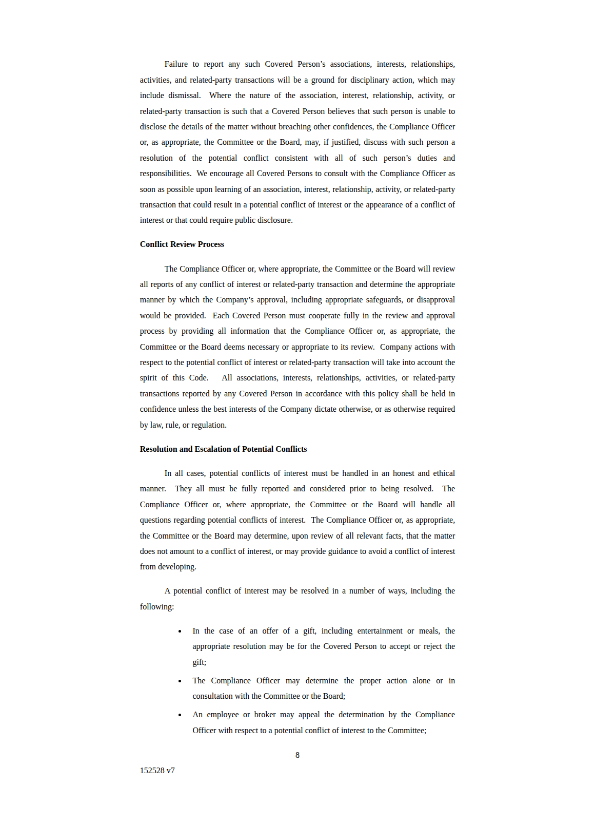Failure to report any such Covered Person’s associations, interests, relationships, activities, and related-party transactions will be a ground for disciplinary action, which may include dismissal. Where the nature of the association, interest, relationship, activity, or related-party transaction is such that a Covered Person believes that such person is unable to disclose the details of the matter without breaching other confidences, the Compliance Officer or, as appropriate, the Committee or the Board, may, if justified, discuss with such person a resolution of the potential conflict consistent with all of such person’s duties and responsibilities. We encourage all Covered Persons to consult with the Compliance Officer as soon as possible upon learning of an association, interest, relationship, activity, or related-party transaction that could result in a potential conflict of interest or the appearance of a conflict of interest or that could require public disclosure.
Conflict Review Process
The Compliance Officer or, where appropriate, the Committee or the Board will review all reports of any conflict of interest or related-party transaction and determine the appropriate manner by which the Company’s approval, including appropriate safeguards, or disapproval would be provided. Each Covered Person must cooperate fully in the review and approval process by providing all information that the Compliance Officer or, as appropriate, the Committee or the Board deems necessary or appropriate to its review. Company actions with respect to the potential conflict of interest or related-party transaction will take into account the spirit of this Code. All associations, interests, relationships, activities, or related-party transactions reported by any Covered Person in accordance with this policy shall be held in confidence unless the best interests of the Company dictate otherwise, or as otherwise required by law, rule, or regulation.
Resolution and Escalation of Potential Conflicts
In all cases, potential conflicts of interest must be handled in an honest and ethical manner. They all must be fully reported and considered prior to being resolved. The Compliance Officer or, where appropriate, the Committee or the Board will handle all questions regarding potential conflicts of interest. The Compliance Officer or, as appropriate, the Committee or the Board may determine, upon review of all relevant facts, that the matter does not amount to a conflict of interest, or may provide guidance to avoid a conflict of interest from developing.
A potential conflict of interest may be resolved in a number of ways, including the following:
In the case of an offer of a gift, including entertainment or meals, the appropriate resolution may be for the Covered Person to accept or reject the gift;
The Compliance Officer may determine the proper action alone or in consultation with the Committee or the Board;
An employee or broker may appeal the determination by the Compliance Officer with respect to a potential conflict of interest to the Committee;
8
152528 v7